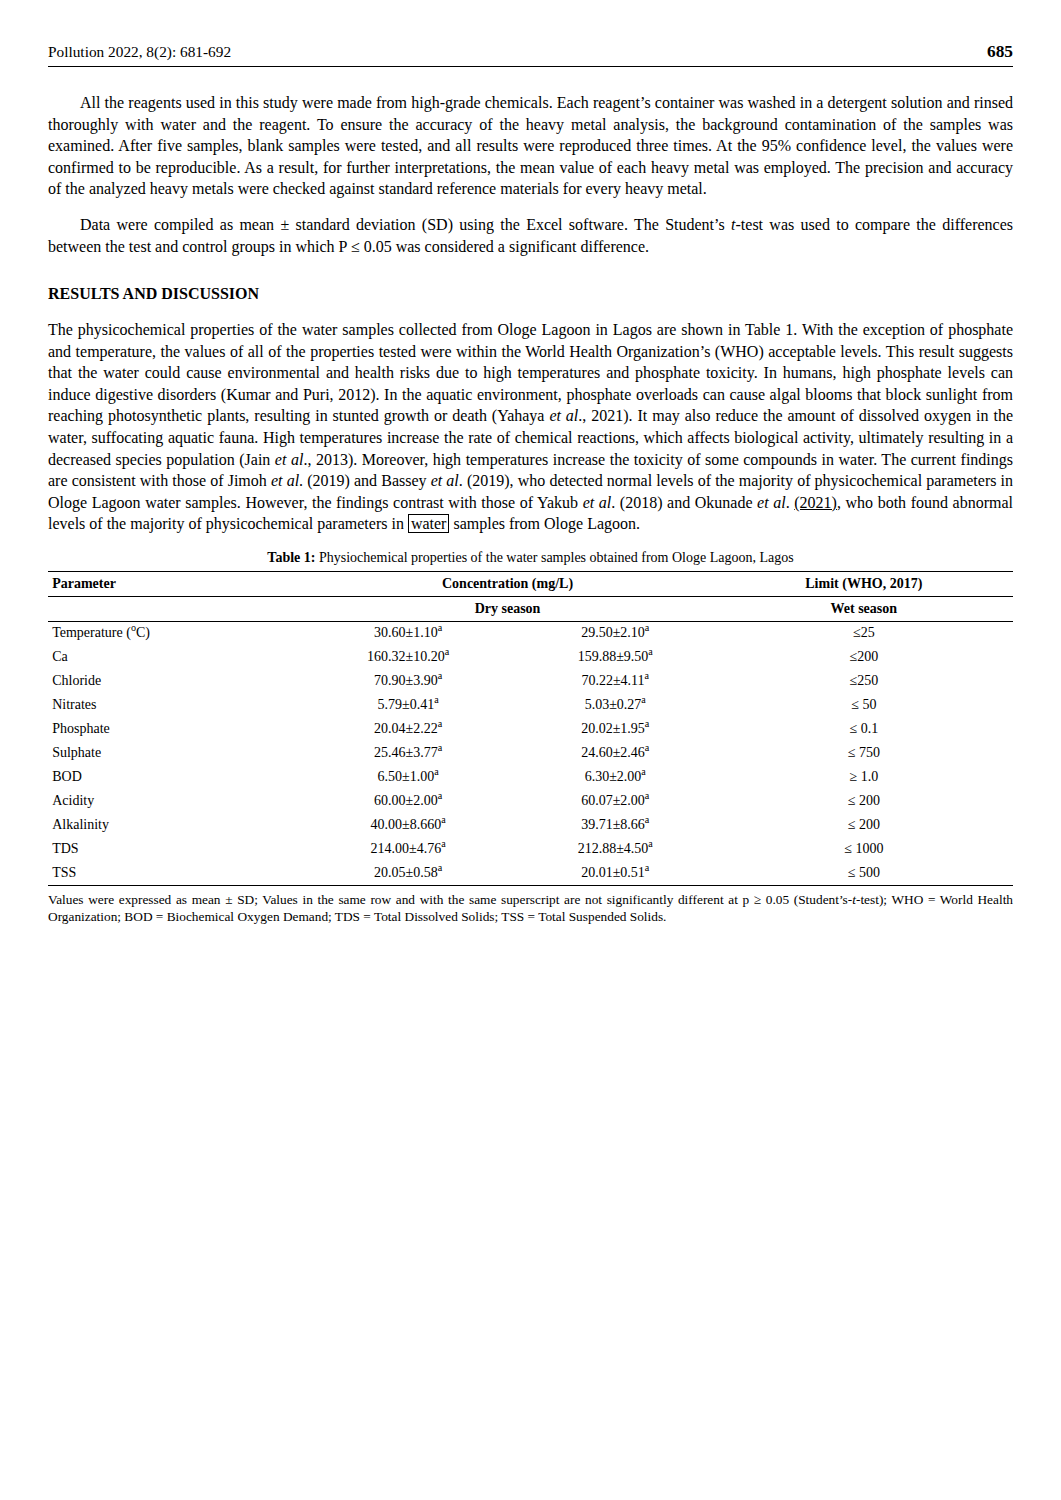Pollution 2022, 8(2): 681-692 685
All the reagents used in this study were made from high-grade chemicals. Each reagent’s container was washed in a detergent solution and rinsed thoroughly with water and the reagent. To ensure the accuracy of the heavy metal analysis, the background contamination of the samples was examined. After five samples, blank samples were tested, and all results were reproduced three times. At the 95% confidence level, the values were confirmed to be reproducible. As a result, for further interpretations, the mean value of each heavy metal was employed. The precision and accuracy of the analyzed heavy metals were checked against standard reference materials for every heavy metal.
Data were compiled as mean ± standard deviation (SD) using the Excel software. The Student’s t-test was used to compare the differences between the test and control groups in which P ≤ 0.05 was considered a significant difference.
Results and Discussion
The physicochemical properties of the water samples collected from Ologe Lagoon in Lagos are shown in Table 1. With the exception of phosphate and temperature, the values of all of the properties tested were within the World Health Organization’s (WHO) acceptable levels. This result suggests that the water could cause environmental and health risks due to high temperatures and phosphate toxicity. In humans, high phosphate levels can induce digestive disorders (Kumar and Puri, 2012). In the aquatic environment, phosphate overloads can cause algal blooms that block sunlight from reaching photosynthetic plants, resulting in stunted growth or death (Yahaya et al., 2021). It may also reduce the amount of dissolved oxygen in the water, suffocating aquatic fauna. High temperatures increase the rate of chemical reactions, which affects biological activity, ultimately resulting in a decreased species population (Jain et al., 2013). Moreover, high temperatures increase the toxicity of some compounds in water. The current findings are consistent with those of Jimoh et al. (2019) and Bassey et al. (2019), who detected normal levels of the majority of physicochemical parameters in Ologe Lagoon water samples. However, the findings contrast with those of Yakub et al. (2018) and Okunade et al. (2021), who both found abnormal levels of the majority of physicochemical parameters in water samples from Ologe Lagoon.
Table 1: Physiochemical properties of the water samples obtained from Ologe Lagoon, Lagos
| Parameter | Concentration (mg/L) | Limit (WHO, 2017) |
| --- | --- | --- |
| | Dry season | Wet season |
| Temperature ( o C) | 30.60±1.10 a | 29.50±2.10 a | ≤25 |
| Ca | 160.32±10.20 a | 159.88±9.50 a | ≤200 |
| Chloride | 70.90±3.90 a | 70.22±4.11 a | ≤250 |
| Nitrates | 5.79±0.41 a | 5.03±0.27 a | ≤ 50 |
| Phosphate | 20.04±2.22 a | 20.02±1.95 a | ≤ 0.1 |
| Sulphate | 25.46±3.77 a | 24.60±2.46 a | ≤ 750 |
| BOD | 6.50±1.00 a | 6.30±2.00 a | ≥ 1.0 |
| Acidity | 60.00±2.00 a | 60.07±2.00 a | ≤ 200 |
| Alkalinity | 40.00±8.660 a | 39.71±8.66 a | ≤ 200 |
| TDS | 214.00±4.76 a | 212.88±4.50 a | ≤ 1000 |
| TSS | 20.05±0.58 a | 20.01±0.51 a | ≤ 500 |
Values were expressed as mean ± SD; Values in the same row and with the same superscript are not significantly different at p ≥ 0.05 (Student’s-t-test); WHO = World Health Organization; BOD = Biochemical Oxygen Demand; TDS = Total Dissolved Solids; TSS = Total Suspended Solids.